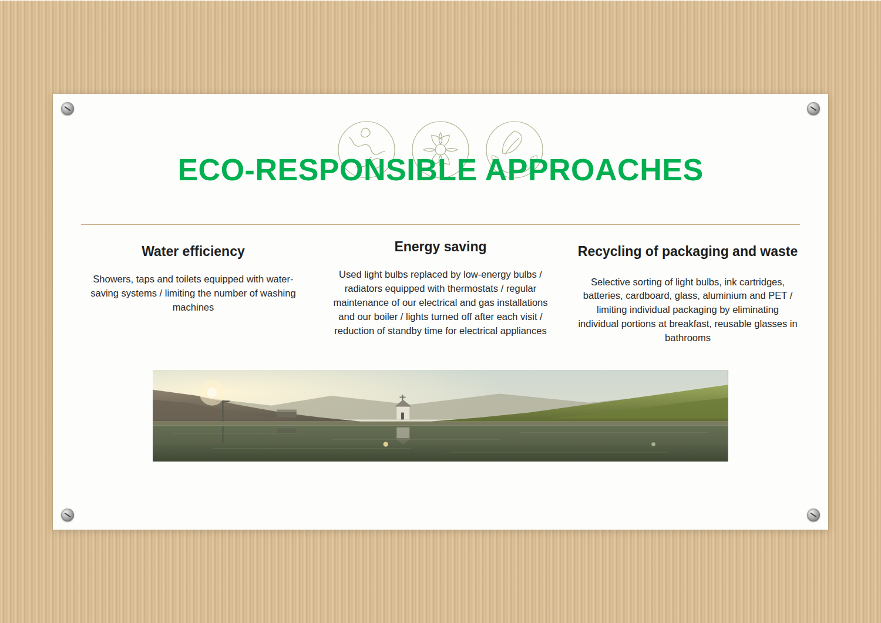ECO-RESPONSIBLE APPROACHES
Water efficiency
Showers, taps and toilets equipped with water-saving systems / limiting the number of washing machines
Energy saving
Used light bulbs replaced by low-energy bulbs / radiators equipped with thermostats / regular maintenance of our electrical and gas installations and our boiler / lights turned off after each visit / reduction of standby time for electrical appliances
Recycling of packaging and waste
Selective sorting of light bulbs, ink cartridges, batteries, cardboard, glass, aluminium and PET / limiting individual packaging by eliminating individual portions at breakfast, reusable glasses in bathrooms